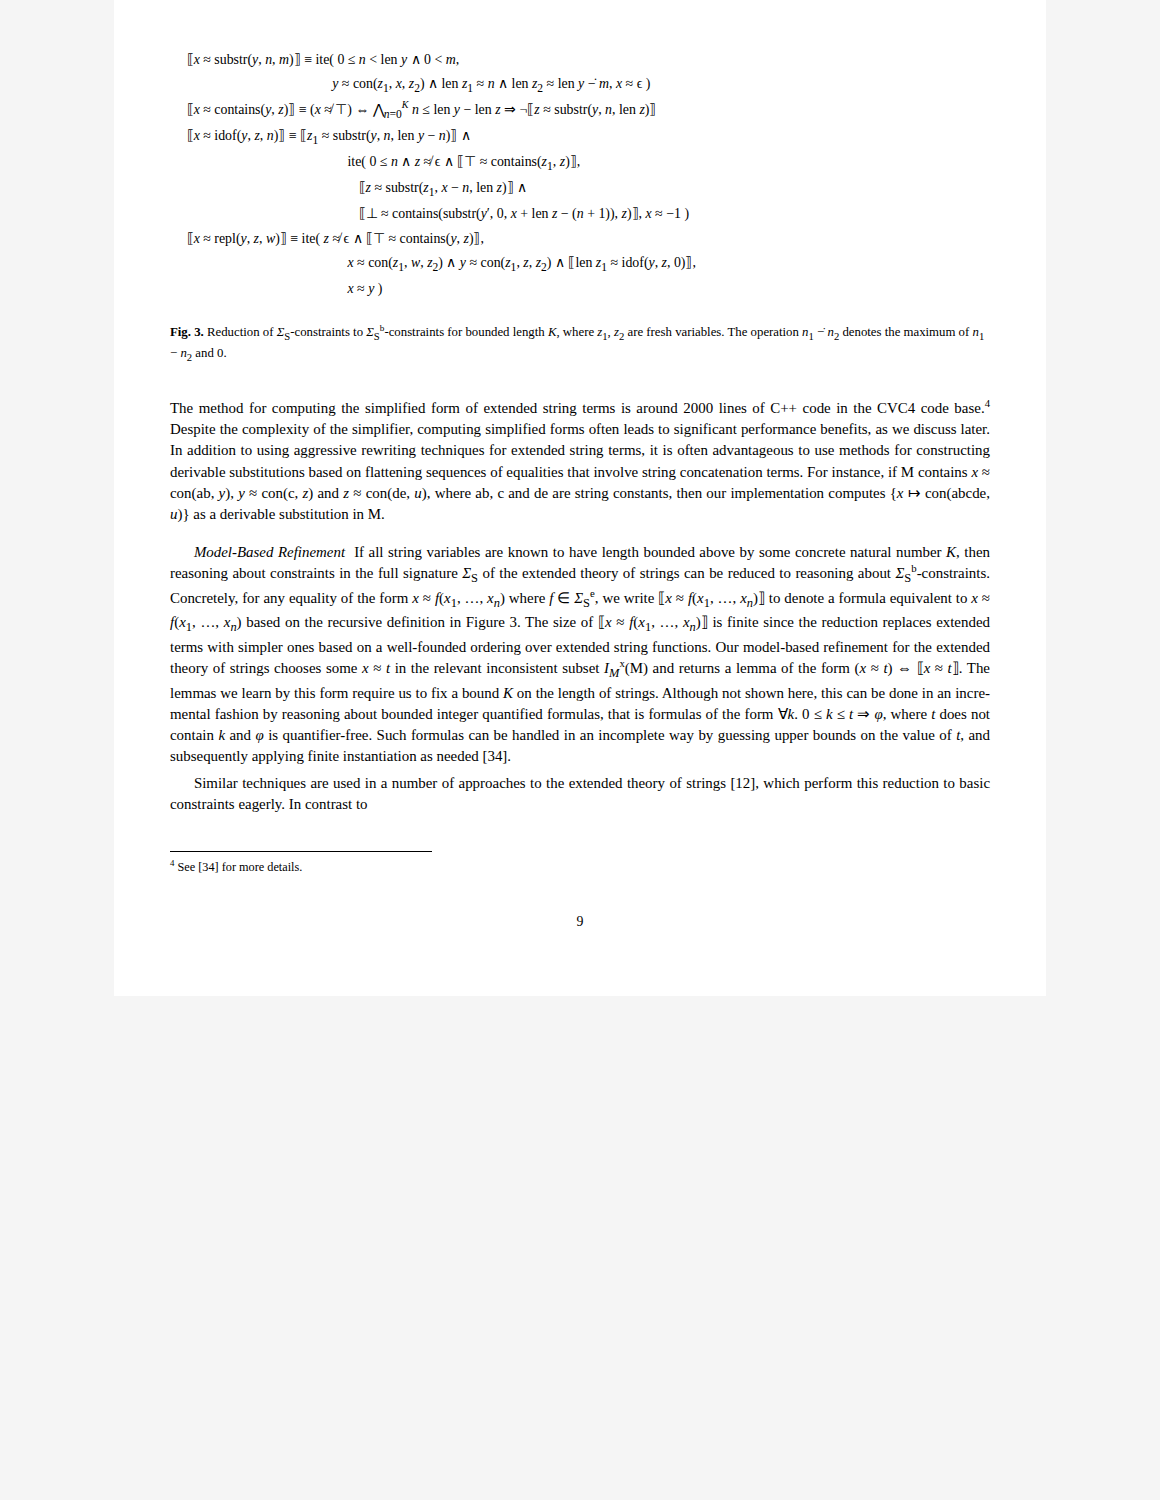⟦x ≈ substr(y, n, m)⟧ ≡ ite( 0 ≤ n < len y ∧ 0 < m, y ≈ con(z1, x, z2) ∧ len z1 ≈ n ∧ len z2 ≈ len y −̇ m, x ≈ ϵ ) ⟦x ≈ contains(y, z)⟧ ≡ (x ≉ ⊤) ⇔ ⋀n=0K n ≤ len y − len z ⇒ ¬⟦z ≈ substr(y, n, len z)⟧ ⟦x ≈ idof(y, z, n)⟧ ≡ ⟦z1 ≈ substr(y, n, len y − n)⟧ ∧ ite( 0 ≤ n ∧ z ≉ ϵ ∧ ⟦⊤ ≈ contains(z1, z)⟧, ⟦z ≈ substr(z1, x − n, len z)⟧ ∧ ⟦⊥ ≈ contains(substr(y′, 0, x + len z − (n + 1)), z)⟧, x ≈ −1 ) ⟦x ≈ repl(y, z, w)⟧ ≡ ite( z ≉ ϵ ∧ ⟦⊤ ≈ contains(y, z)⟧, x ≈ con(z1, w, z2) ∧ y ≈ con(z1, z, z2) ∧ ⟦len z1 ≈ idof(y, z, 0)⟧, x ≈ y )
Fig. 3. Reduction of ΣS-constraints to ΣSb-constraints for bounded length K, where z1, z2 are fresh variables. The operation n1 −̇ n2 denotes the maximum of n1 − n2 and 0.
The method for computing the simplified form of extended string terms is around 2000 lines of C++ code in the CVC4 code base.4 Despite the complexity of the simplifier, computing simplified forms often leads to significant performance benefits, as we discuss later. In addition to using aggressive rewriting techniques for extended string terms, it is often advantageous to use methods for constructing derivable substitutions based on flattening sequences of equalities that involve string concatenation terms. For instance, if M contains x ≈ con(ab, y), y ≈ con(c, z) and z ≈ con(de, u), where ab, c and de are string constants, then our implementation computes {x ↦ con(abcde, u)} as a derivable substitution in M.
Model-Based Refinement If all string variables are known to have length bounded above by some concrete natural number K, then reasoning about constraints in the full signature ΣS of the extended theory of strings can be reduced to reasoning about ΣSb-constraints. Concretely, for any equality of the form x ≈ f(x1, …, xn) where f ∈ ΣSe, we write ⟦x ≈ f(x1, …, xn)⟧ to denote a formula equivalent to x ≈ f(x1, …, xn) based on the recursive definition in Figure 3. The size of ⟦x ≈ f(x1, …, xn)⟧ is finite since the reduction replaces extended terms with simpler ones based on a well-founded ordering over extended string functions. Our model-based refinement for the extended theory of strings chooses some x ≈ t in the relevant inconsistent subset IMx(M) and returns a lemma of the form (x ≈ t) ⇔ ⟦x ≈ t⟧. The lemmas we learn by this form require us to fix a bound K on the length of strings. Although not shown here, this can be done in an incremental fashion by reasoning about bounded integer quantified formulas, that is formulas of the form ∀k. 0 ≤ k ≤ t ⇒ φ, where t does not contain k and φ is quantifier-free. Such formulas can be handled in an incomplete way by guessing upper bounds on the value of t, and subsequently applying finite instantiation as needed [34].
Similar techniques are used in a number of approaches to the extended theory of strings [12], which perform this reduction to basic constraints eagerly. In contrast to
4 See [34] for more details.
9